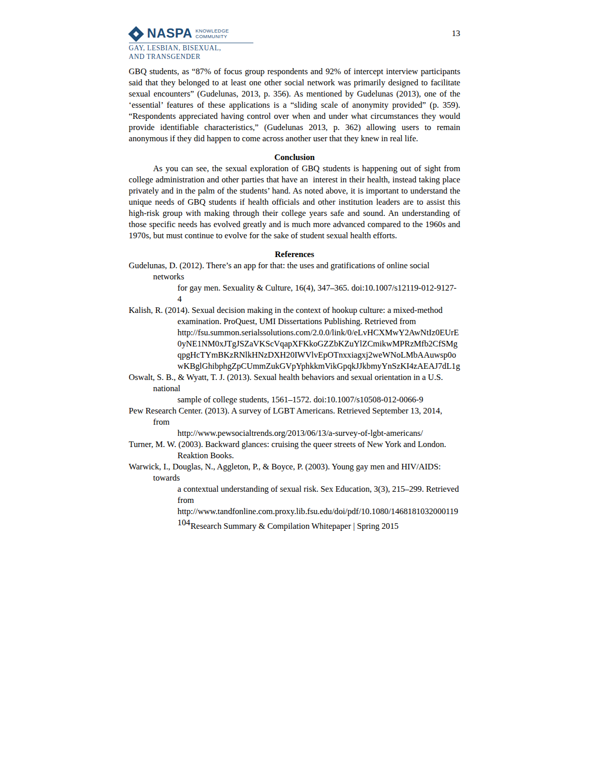13
NASPA
Knowledge Community
Gay, Lesbian, Bisexual,
and Transgender
GBQ students, as “87% of focus group respondents and 92% of intercept interview participants said that they belonged to at least one other social network was primarily designed to facilitate sexual encounters” (Gudelunas, 2013, p. 356). As mentioned by Gudelunas (2013), one of the ‘essential’ features of these applications is a “sliding scale of anonymity provided” (p. 359). “Respondents appreciated having control over when and under what circumstances they would provide identifiable characteristics,” (Gudelunas 2013, p. 362) allowing users to remain anonymous if they did happen to come across another user that they knew in real life.
Conclusion
As you can see, the sexual exploration of GBQ students is happening out of sight from college administration and other parties that have an interest in their health, instead taking place privately and in the palm of the students’ hand. As noted above, it is important to understand the unique needs of GBQ students if health officials and other institution leaders are to assist this high-risk group with making through their college years safe and sound. An understanding of those specific needs has evolved greatly and is much more advanced compared to the 1960s and 1970s, but must continue to evolve for the sake of student sexual health efforts.
References
Gudelunas, D. (2012). There’s an app for that: the uses and gratifications of online social networks for gay men. Sexuality & Culture, 16(4), 347–365. doi:10.1007/s12119-012-9127-4
Kalish, R. (2014). Sexual decision making in the context of hookup culture: a mixed-method examination. ProQuest, UMI Dissertations Publishing. Retrieved from http://fsu.summon.serialssolutions.com/2.0.0/link/0/eLvHCXMwY2AwNtIz0EUrE0yNE1NM0xJTgJSZaVKScVqapXFKkoGZZbKZuYlZCmikwMPRzMfb2CfSMgqpgHcTYmBKzRNlkHNzDXH20IWVlvEpOTnxxiagxj2weWNoLMbAAuwsp0owKBglGhibphgZpCUmmZukGVpYphkkmVikGpqkJJkbmyYnSzKI4zAEAJ7dL1g
Oswalt, S. B., & Wyatt, T. J. (2013). Sexual health behaviors and sexual orientation in a U.S. national sample of college students, 1561–1572. doi:10.1007/s10508-012-0066-9
Pew Research Center. (2013). A survey of LGBT Americans. Retrieved September 13, 2014, from http://www.pewsocialtrends.org/2013/06/13/a-survey-of-lgbt-americans/
Turner, M. W. (2003). Backward glances: cruising the queer streets of New York and London. Reaktion Books.
Warwick, I., Douglas, N., Aggleton, P., & Boyce, P. (2003). Young gay men and HIV/AIDS: towards a contextual understanding of sexual risk. Sex Education, 3(3), 215–299. Retrieved from http://www.tandfonline.com.proxy.lib.fsu.edu/doi/pdf/10.1080/1468181032000119104
Research Summary & Compilation Whitepaper | Spring 2015